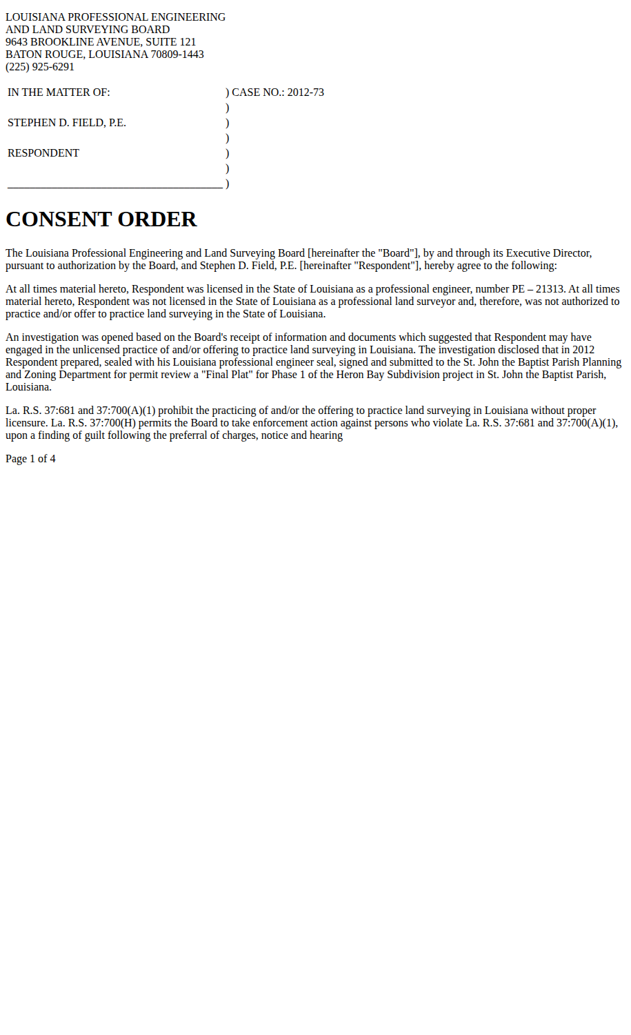LOUISIANA PROFESSIONAL ENGINEERING
AND LAND SURVEYING BOARD
9643 BROOKLINE AVENUE, SUITE 121
BATON ROUGE, LOUISIANA 70809-1443
(225) 925-6291
| IN THE MATTER OF: | ) | CASE NO.: 2012-73 |
| | ) | |
| STEPHEN D. FIELD, P.E. | ) | |
| | ) | |
| RESPONDENT | ) | |
| | ) | |
| _______________________________________ | ) | |
CONSENT ORDER
The Louisiana Professional Engineering and Land Surveying Board [hereinafter the "Board"], by and through its Executive Director, pursuant to authorization by the Board, and Stephen D. Field, P.E. [hereinafter "Respondent"], hereby agree to the following:
At all times material hereto, Respondent was licensed in the State of Louisiana as a professional engineer, number PE – 21313. At all times material hereto, Respondent was not licensed in the State of Louisiana as a professional land surveyor and, therefore, was not authorized to practice and/or offer to practice land surveying in the State of Louisiana.
An investigation was opened based on the Board's receipt of information and documents which suggested that Respondent may have engaged in the unlicensed practice of and/or offering to practice land surveying in Louisiana. The investigation disclosed that in 2012 Respondent prepared, sealed with his Louisiana professional engineer seal, signed and submitted to the St. John the Baptist Parish Planning and Zoning Department for permit review a "Final Plat" for Phase 1 of the Heron Bay Subdivision project in St. John the Baptist Parish, Louisiana.
La. R.S. 37:681 and 37:700(A)(1) prohibit the practicing of and/or the offering to practice land surveying in Louisiana without proper licensure. La. R.S. 37:700(H) permits the Board to take enforcement action against persons who violate La. R.S. 37:681 and 37:700(A)(1), upon a finding of guilt following the preferral of charges, notice and hearing
Page 1 of 4